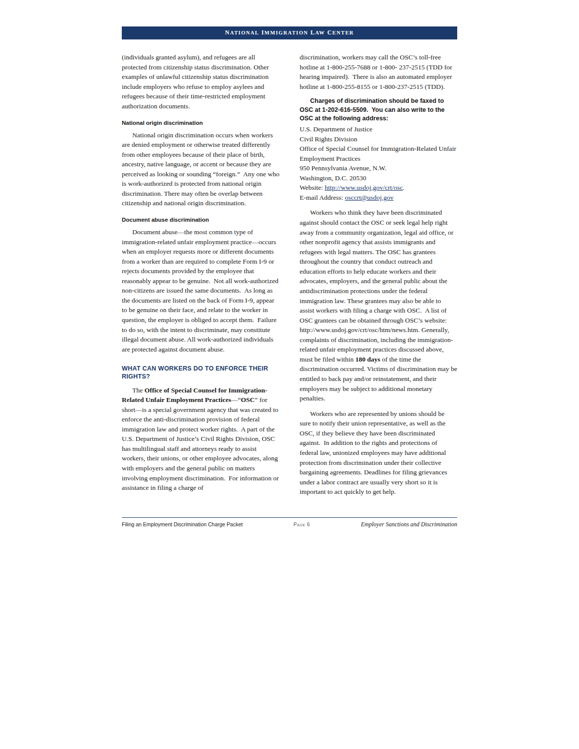NATIONAL IMMIGRATION LAW CENTER
(individuals granted asylum), and refugees are all protected from citizenship status discrimination. Other examples of unlawful citizenship status discrimination include employers who refuse to employ asylees and refugees because of their time-restricted employment authorization documents.
National origin discrimination
National origin discrimination occurs when workers are denied employment or otherwise treated differently from other employees because of their place of birth, ancestry, native language, or accent or because they are perceived as looking or sounding “foreign.” Any one who is work-authorized is protected from national origin discrimination. There may often be overlap between citizenship and national origin discrimination.
Document abuse discrimination
Document abuse—the most common type of immigration-related unfair employment practice—occurs when an employer requests more or different documents from a worker than are required to complete Form I-9 or rejects documents provided by the employee that reasonably appear to be genuine. Not all work-authorized non-citizens are issued the same documents. As long as the documents are listed on the back of Form I-9, appear to be genuine on their face, and relate to the worker in question, the employer is obliged to accept them. Failure to do so, with the intent to discriminate, may constitute illegal document abuse. All work-authorized individuals are protected against document abuse.
What can workers do to enforce their rights?
The Office of Special Counsel for Immigration-Related Unfair Employment Practices—“OSC” for short—is a special government agency that was created to enforce the anti-discrimination provision of federal immigration law and protect worker rights. A part of the U.S. Department of Justice’s Civil Rights Division, OSC has multilingual staff and attorneys ready to assist workers, their unions, or other employee advocates, along with employers and the general public on matters involving employment discrimination. For information or assistance in filing a charge of
discrimination, workers may call the OSC’s toll-free hotline at 1-800-255-7688 or 1-800- 237-2515 (TDD for hearing impaired). There is also an automated employer hotline at 1-800-255-8155 or 1-800-237-2515 (TDD).
Charges of discrimination should be faxed to OSC at 1-202-616-5509. You can also write to the OSC at the following address:
U.S. Department of Justice
Civil Rights Division
Office of Special Counsel for Immigration-Related Unfair Employment Practices
950 Pennsylvania Avenue, N.W.
Washington, D.C. 20530
Website: http://www.usdoj.gov/crt/osc.
E-mail Address: osccrt@usdoj.gov
Workers who think they have been discriminated against should contact the OSC or seek legal help right away from a community organization, legal aid office, or other nonprofit agency that assists immigrants and refugees with legal matters. The OSC has grantees throughout the country that conduct outreach and education efforts to help educate workers and their advocates, employers, and the general public about the antidiscrimination protections under the federal immigration law. These grantees may also be able to assist workers with filing a charge with OSC. A list of OSC grantees can be obtained through OSC’s website: http://www.usdoj.gov/crt/osc/htm/news.htm. Generally, complaints of discrimination, including the immigration-related unfair employment practices discussed above, must be filed within 180 days of the time the discrimination occurred. Victims of discrimination may be entitled to back pay and/or reinstatement, and their employers may be subject to additional monetary penalties.
Workers who are represented by unions should be sure to notify their union representative, as well as the OSC, if they believe they have been discriminated against. In addition to the rights and protections of federal law, unionized employees may have additional protection from discrimination under their collective bargaining agreements. Deadlines for filing grievances under a labor contract are usually very short so it is important to act quickly to get help.
Filing an Employment Discrimination Charge Packet
Page 6
Employer Sanctions and Discrimination